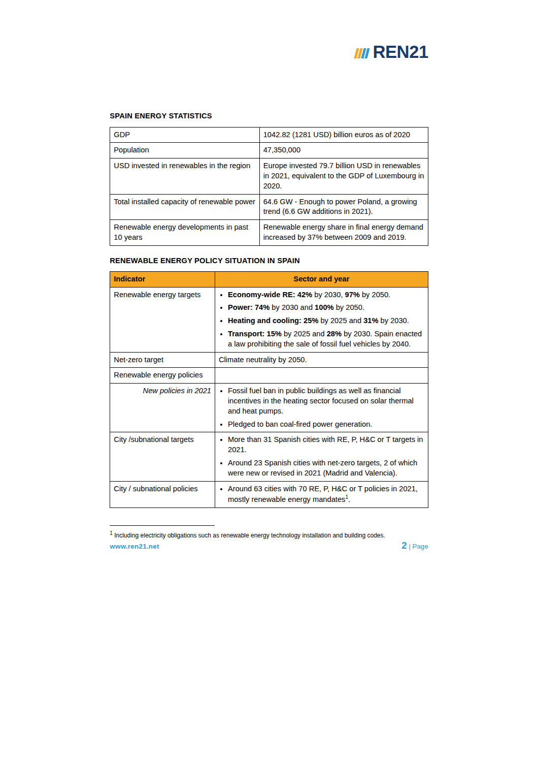REN 21
SPAIN ENERGY STATISTICS
| GDP | 1042.82 (1281 USD) billion euros as of 2020 |
| Population | 47,350,000 |
| USD invested in renewables in the region | Europe invested 79.7 billion USD in renewables in 2021, equivalent to the GDP of Luxembourg in 2020. |
| Total installed capacity of renewable power | 64.6 GW - Enough to power Poland, a growing trend (6.6 GW additions in 2021). |
| Renewable energy developments in past 10 years | Renewable energy share in final energy demand increased by 37% between 2009 and 2019. |
RENEWABLE ENERGY POLICY SITUATION IN SPAIN
| Indicator | Sector and year |
| --- | --- |
| Renewable energy targets | Economy-wide RE: 42% by 2030, 97% by 2050. Power: 74% by 2030 and 100% by 2050. Heating and cooling: 25% by 2025 and 31% by 2030. Transport: 15% by 2025 and 28% by 2030. Spain enacted a law prohibiting the sale of fossil fuel vehicles by 2040. |
| Net-zero target | Climate neutrality by 2050. |
| Renewable energy policies | |
| New policies in 2021 | Fossil fuel ban in public buildings as well as financial incentives in the heating sector focused on solar thermal and heat pumps. Pledged to ban coal-fired power generation. |
| City /subnational targets | More than 31 Spanish cities with RE, P, H&C or T targets in 2021. Around 23 Spanish cities with net-zero targets, 2 of which were new or revised in 2021 (Madrid and Valencia). |
| City / subnational policies | Around 63 cities with 70 RE, P, H&C or T policies in 2021, mostly renewable energy mandates 1 . |
1 Including electricity obligations such as renewable energy technology installation and building codes.
www.ren21.net 2 | Page